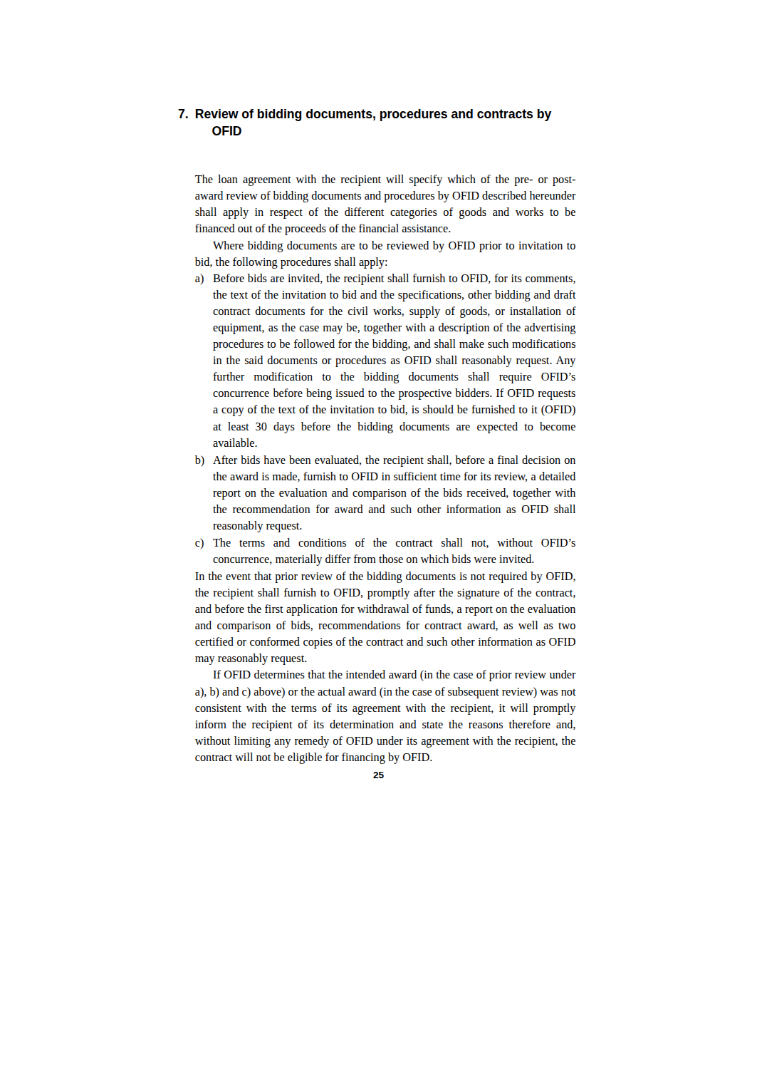7. Review of bidding documents, procedures and contracts by OFID
The loan agreement with the recipient will specify which of the pre- or post-award review of bidding documents and procedures by OFID described hereunder shall apply in respect of the different categories of goods and works to be financed out of the proceeds of the financial assistance.
Where bidding documents are to be reviewed by OFID prior to invitation to bid, the following procedures shall apply:
a) Before bids are invited, the recipient shall furnish to OFID, for its comments, the text of the invitation to bid and the specifications, other bidding and draft contract documents for the civil works, supply of goods, or installation of equipment, as the case may be, together with a description of the advertising procedures to be followed for the bidding, and shall make such modifications in the said documents or procedures as OFID shall reasonably request. Any further modification to the bidding documents shall require OFID’s concurrence before being issued to the prospective bidders. If OFID requests a copy of the text of the invitation to bid, is should be furnished to it (OFID) at least 30 days before the bidding documents are expected to become available.
b) After bids have been evaluated, the recipient shall, before a final decision on the award is made, furnish to OFID in sufficient time for its review, a detailed report on the evaluation and comparison of the bids received, together with the recommendation for award and such other information as OFID shall reasonably request.
c) The terms and conditions of the contract shall not, without OFID’s concurrence, materially differ from those on which bids were invited.
In the event that prior review of the bidding documents is not required by OFID, the recipient shall furnish to OFID, promptly after the signature of the contract, and before the first application for withdrawal of funds, a report on the evaluation and comparison of bids, recommendations for contract award, as well as two certified or conformed copies of the contract and such other information as OFID may reasonably request.
If OFID determines that the intended award (in the case of prior review under a), b) and c) above) or the actual award (in the case of subsequent review) was not consistent with the terms of its agreement with the recipient, it will promptly inform the recipient of its determination and state the reasons therefore and, without limiting any remedy of OFID under its agreement with the recipient, the contract will not be eligible for financing by OFID.
25